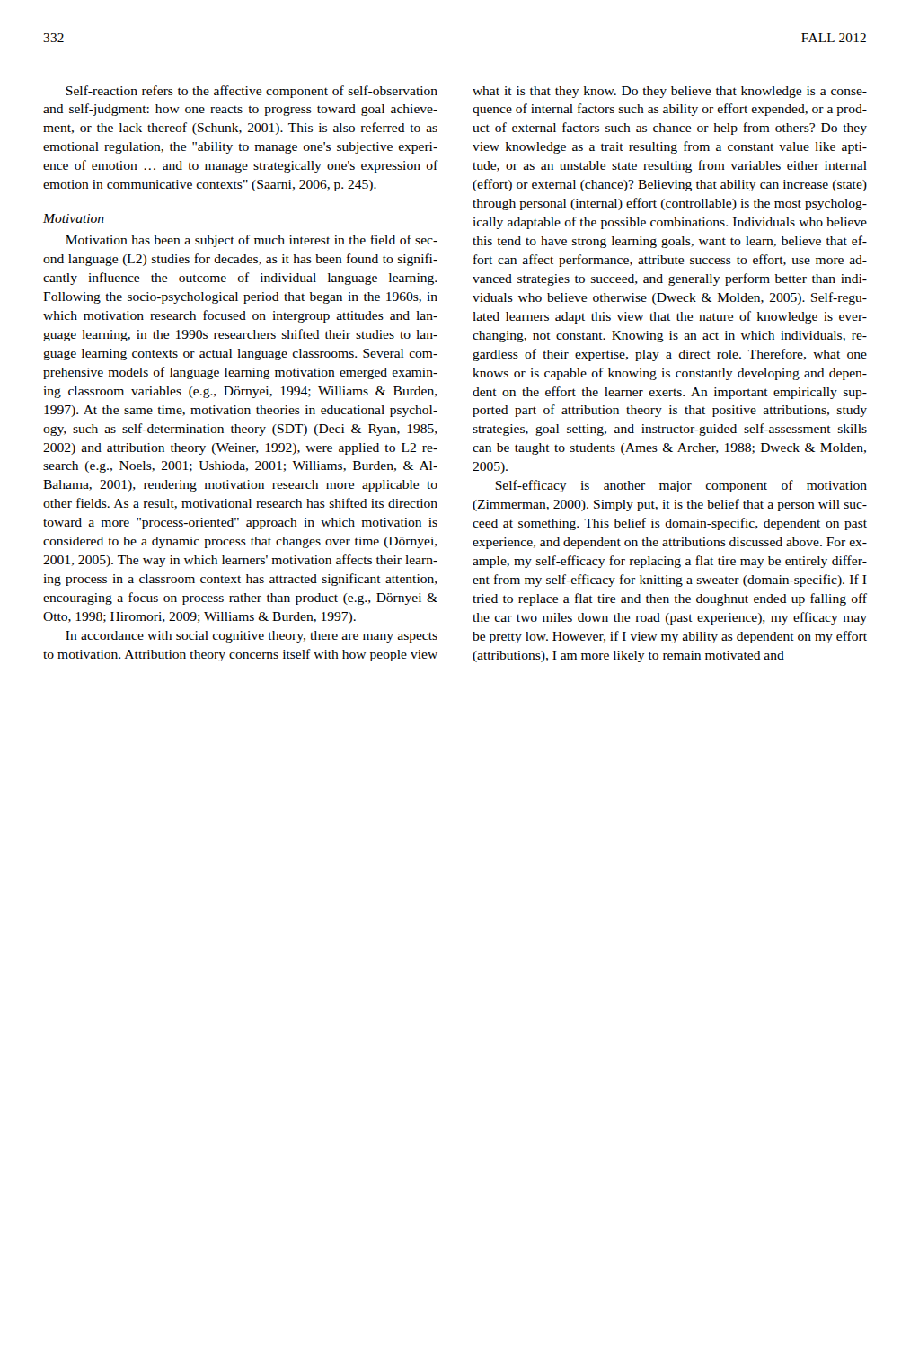332 FALL 2012
Self-reaction refers to the affective component of self-observation and self-judgment: how one reacts to progress toward goal achievement, or the lack thereof (Schunk, 2001). This is also referred to as emotional regulation, the "ability to manage one's subjective experience of emotion … and to manage strategically one's expression of emotion in communicative contexts" (Saarni, 2006, p. 245).
Motivation
Motivation has been a subject of much interest in the field of second language (L2) studies for decades, as it has been found to significantly influence the outcome of individual language learning. Following the socio-psychological period that began in the 1960s, in which motivation research focused on intergroup attitudes and language learning, in the 1990s researchers shifted their studies to language learning contexts or actual language classrooms. Several comprehensive models of language learning motivation emerged examining classroom variables (e.g., Dörnyei, 1994; Williams & Burden, 1997). At the same time, motivation theories in educational psychology, such as self-determination theory (SDT) (Deci & Ryan, 1985, 2002) and attribution theory (Weiner, 1992), were applied to L2 research (e.g., Noels, 2001; Ushioda, 2001; Williams, Burden, & Al-Bahama, 2001), rendering motivation research more applicable to other fields. As a result, motivational research has shifted its direction toward a more "process-oriented" approach in which motivation is considered to be a dynamic process that changes over time (Dörnyei, 2001, 2005). The way in which learners' motivation affects their learning process in a classroom context has attracted significant attention, encouraging a focus on process rather than product (e.g., Dörnyei & Otto, 1998; Hiromori, 2009; Williams & Burden, 1997).
In accordance with social cognitive theory, there are many aspects to motivation. Attribution theory concerns itself with how people view what it is that they know. Do they believe that knowledge is a consequence of internal factors such as ability or effort expended, or a product of external factors such as chance or help from others? Do they view knowledge as a trait resulting from a constant value like aptitude, or as an unstable state resulting from variables either internal (effort) or external (chance)? Believing that ability can increase (state) through personal (internal) effort (controllable) is the most psychologically adaptable of the possible combinations. Individuals who believe this tend to have strong learning goals, want to learn, believe that effort can affect performance, attribute success to effort, use more advanced strategies to succeed, and generally perform better than individuals who believe otherwise (Dweck & Molden, 2005). Self-regulated learners adapt this view that the nature of knowledge is ever-changing, not constant. Knowing is an act in which individuals, regardless of their expertise, play a direct role. Therefore, what one knows or is capable of knowing is constantly developing and dependent on the effort the learner exerts. An important empirically supported part of attribution theory is that positive attributions, study strategies, goal setting, and instructor-guided self-assessment skills can be taught to students (Ames & Archer, 1988; Dweck & Molden, 2005).
Self-efficacy is another major component of motivation (Zimmerman, 2000). Simply put, it is the belief that a person will succeed at something. This belief is domain-specific, dependent on past experience, and dependent on the attributions discussed above. For example, my self-efficacy for replacing a flat tire may be entirely different from my self-efficacy for knitting a sweater (domain-specific). If I tried to replace a flat tire and then the doughnut ended up falling off the car two miles down the road (past experience), my efficacy may be pretty low. However, if I view my ability as dependent on my effort (attributions), I am more likely to remain motivated and